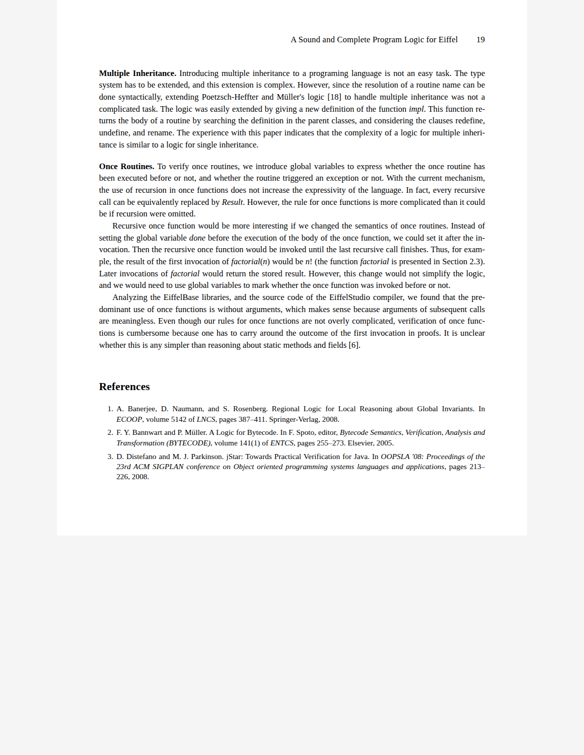A Sound and Complete Program Logic for Eiffel 19
Multiple Inheritance. Introducing multiple inheritance to a programing language is not an easy task. The type system has to be extended, and this extension is complex. However, since the resolution of a routine name can be done syntactically, extending Poetzsch-Heffter and Müller's logic [18] to handle multiple inheritance was not a complicated task. The logic was easily extended by giving a new definition of the function impl. This function returns the body of a routine by searching the definition in the parent classes, and considering the clauses redefine, undefine, and rename. The experience with this paper indicates that the complexity of a logic for multiple inheritance is similar to a logic for single inheritance.
Once Routines. To verify once routines, we introduce global variables to express whether the once routine has been executed before or not, and whether the routine triggered an exception or not. With the current mechanism, the use of recursion in once functions does not increase the expressivity of the language. In fact, every recursive call can be equivalently replaced by Result. However, the rule for once functions is more complicated than it could be if recursion were omitted.
Recursive once function would be more interesting if we changed the semantics of once routines. Instead of setting the global variable done before the execution of the body of the once function, we could set it after the invocation. Then the recursive once function would be invoked until the last recursive call finishes. Thus, for example, the result of the first invocation of factorial(n) would be n! (the function factorial is presented in Section 2.3). Later invocations of factorial would return the stored result. However, this change would not simplify the logic, and we would need to use global variables to mark whether the once function was invoked before or not.
Analyzing the EiffelBase libraries, and the source code of the EiffelStudio compiler, we found that the predominant use of once functions is without arguments, which makes sense because arguments of subsequent calls are meaningless. Even though our rules for once functions are not overly complicated, verification of once functions is cumbersome because one has to carry around the outcome of the first invocation in proofs. It is unclear whether this is any simpler than reasoning about static methods and fields [6].
References
A. Banerjee, D. Naumann, and S. Rosenberg. Regional Logic for Local Reasoning about Global Invariants. In ECOOP, volume 5142 of LNCS, pages 387–411. Springer-Verlag, 2008.
F. Y. Bannwart and P. Müller. A Logic for Bytecode. In F. Spoto, editor, Bytecode Semantics, Verification, Analysis and Transformation (BYTECODE), volume 141(1) of ENTCS, pages 255–273. Elsevier, 2005.
D. Distefano and M. J. Parkinson. jStar: Towards Practical Verification for Java. In OOPSLA '08: Proceedings of the 23rd ACM SIGPLAN conference on Object oriented programming systems languages and applications, pages 213–226, 2008.